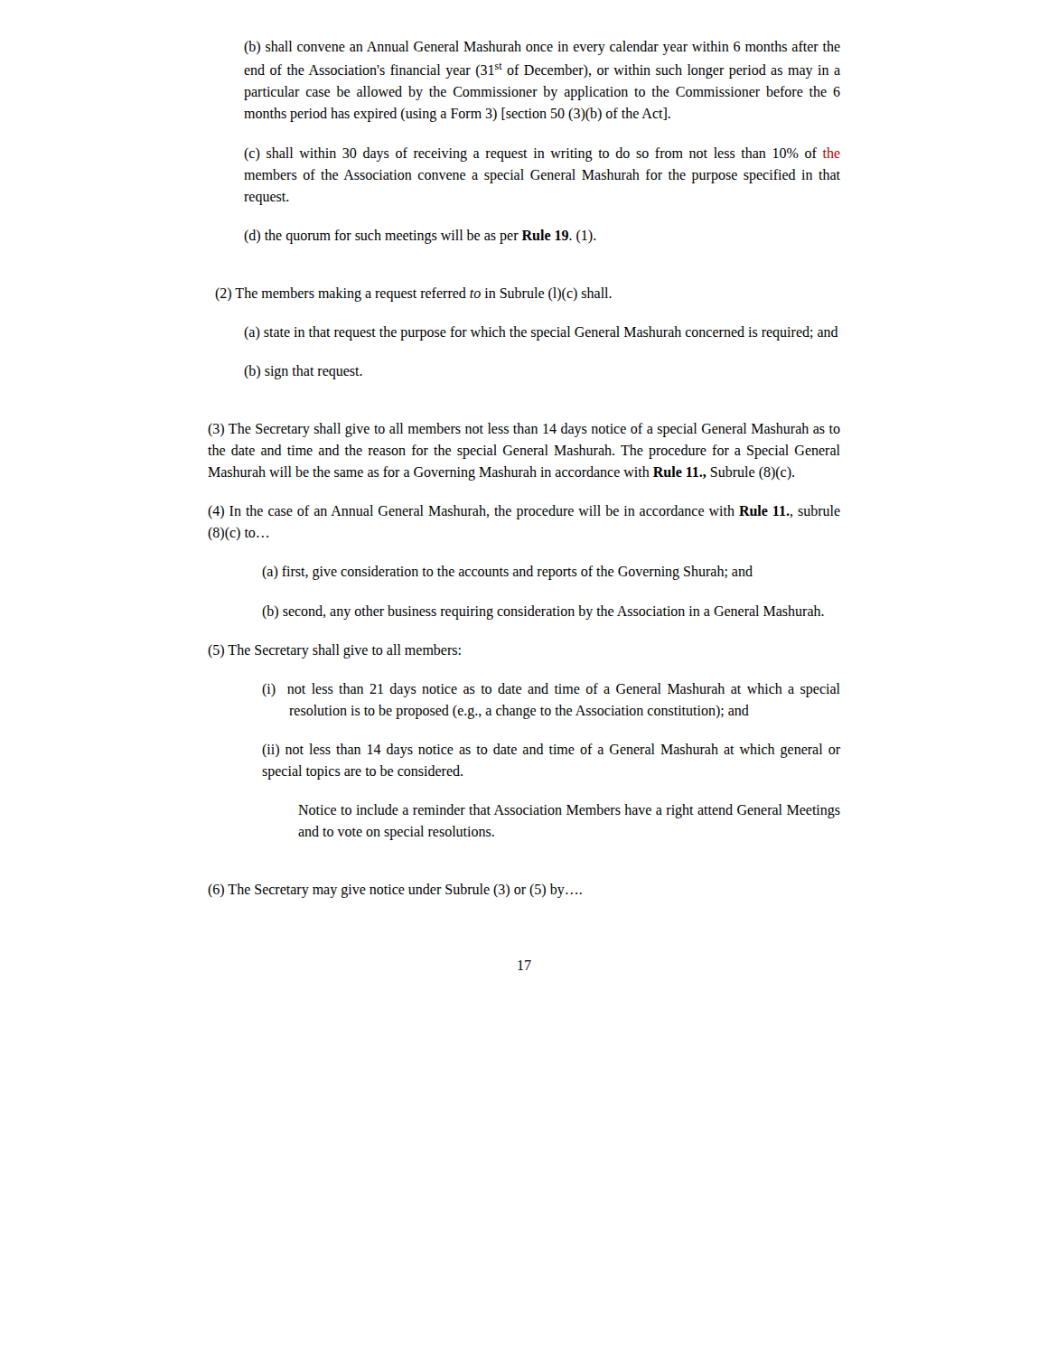(b) shall convene an Annual General Mashurah once in every calendar year within 6 months after the end of the Association's financial year (31st of December), or within such longer period as may in a particular case be allowed by the Commissioner by application to the Commissioner before the 6 months period has expired (using a Form 3) [section 50 (3)(b) of the Act].
(c) shall within 30 days of receiving a request in writing to do so from not less than 10% of the members of the Association convene a special General Mashurah for the purpose specified in that request.
(d) the quorum for such meetings will be as per Rule 19. (1).
(2) The members making a request referred to in Subrule (l)(c) shall.
(a) state in that request the purpose for which the special General Mashurah concerned is required; and
(b) sign that request.
(3) The Secretary shall give to all members not less than 14 days notice of a special General Mashurah as to the date and time and the reason for the special General Mashurah. The procedure for a Special General Mashurah will be the same as for a Governing Mashurah in accordance with Rule 11., Subrule (8)(c).
(4) In the case of an Annual General Mashurah, the procedure will be in accordance with Rule 11., subrule (8)(c) to…
(a) first, give consideration to the accounts and reports of the Governing Shurah; and
(b) second, any other business requiring consideration by the Association in a General Mashurah.
(5) The Secretary shall give to all members:
(i) not less than 21 days notice as to date and time of a General Mashurah at which a special resolution is to be proposed (e.g., a change to the Association constitution); and
(ii) not less than 14 days notice as to date and time of a General Mashurah at which general or special topics are to be considered.
Notice to include a reminder that Association Members have a right attend General Meetings and to vote on special resolutions.
(6) The Secretary may give notice under Subrule (3) or (5) by….
17